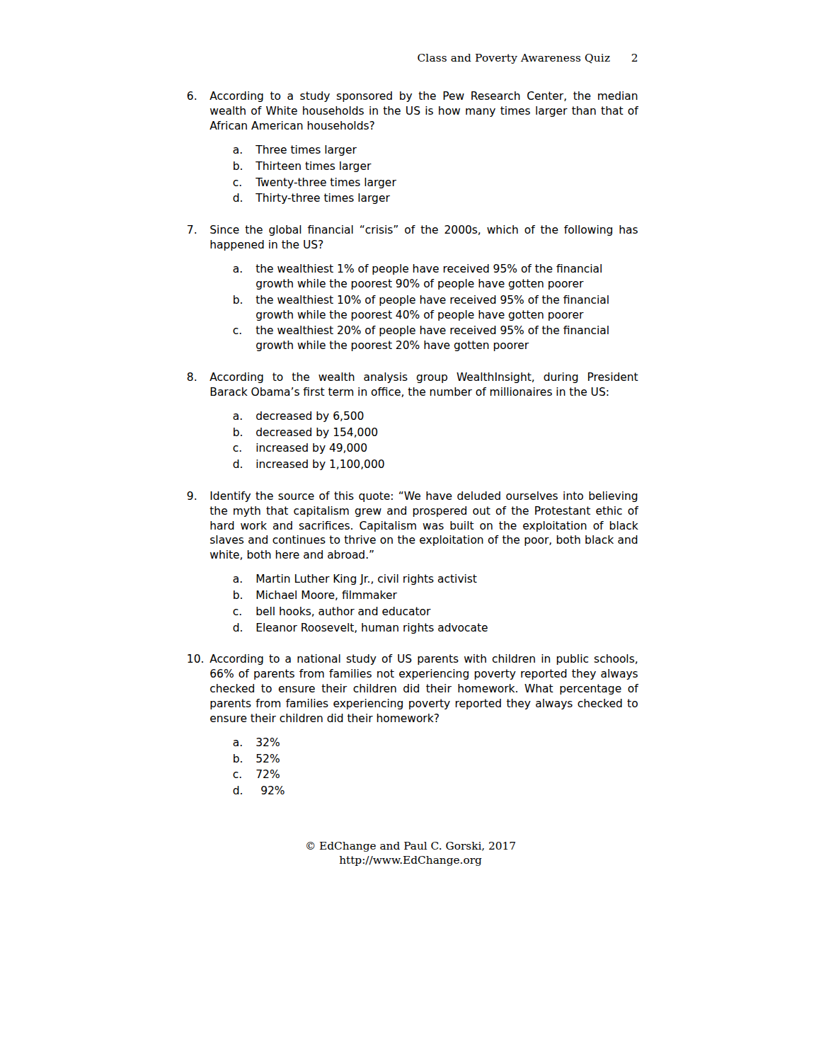Class and Poverty Awareness Quiz 2
According to a study sponsored by the Pew Research Center, the median wealth of White households in the US is how many times larger than that of African American households?
Three times larger
Thirteen times larger
Twenty-three times larger
Thirty-three times larger
Since the global financial “crisis” of the 2000s, which of the following has happened in the US?
the wealthiest 1% of people have received 95% of the financial growth while the poorest 90% of people have gotten poorer
the wealthiest 10% of people have received 95% of the financial growth while the poorest 40% of people have gotten poorer
the wealthiest 20% of people have received 95% of the financial growth while the poorest 20% have gotten poorer
According to the wealth analysis group WealthInsight, during President Barack Obama’s first term in office, the number of millionaires in the US:
decreased by 6,500
decreased by 154,000
increased by 49,000
increased by 1,100,000
Identify the source of this quote: “We have deluded ourselves into believing the myth that capitalism grew and prospered out of the Protestant ethic of hard work and sacrifices. Capitalism was built on the exploitation of black slaves and continues to thrive on the exploitation of the poor, both black and white, both here and abroad.”
Martin Luther King Jr., civil rights activist
Michael Moore, filmmaker
bell hooks, author and educator
Eleanor Roosevelt, human rights advocate
According to a national study of US parents with children in public schools, 66% of parents from families not experiencing poverty reported they always checked to ensure their children did their homework. What percentage of parents from families experiencing poverty reported they always checked to ensure their children did their homework?
32%
52%
72%
92%
© EdChange and Paul C. Gorski, 2017
http://www.EdChange.org